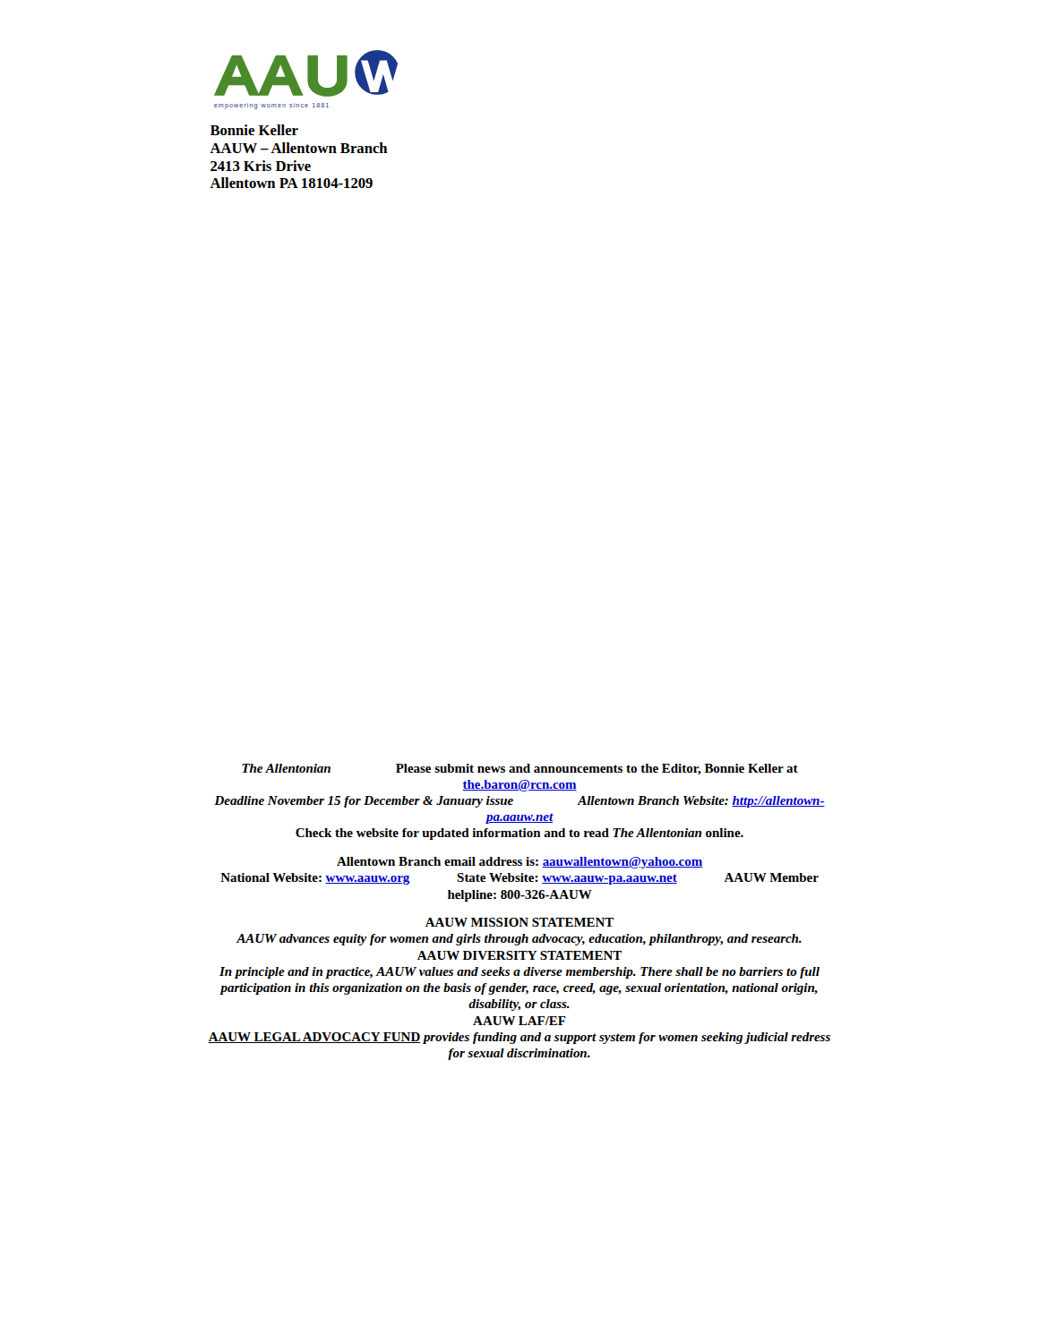empowering women since 1881
Bonnie Keller
AAUW – Allentown Branch
2413 Kris Drive
Allentown PA 18104-1209
The Allentonian Please submit news and announcements to the Editor, Bonnie Keller at the.baron@rcn.com
Deadline November 15 for December & January issue Allentown Branch Website: http://allentown-pa.aauw.net
Check the website for updated information and to read The Allentonian online.
Allentown Branch email address is: aauwallentown@yahoo.com
National Website: www.aauw.org State Website: www.aauw-pa.aauw.net AAUW Member helpline: 800-326-AAUW
AAUW MISSION STATEMENT
AAUW advances equity for women and girls through advocacy, education, philanthropy, and research.
AAUW DIVERSITY STATEMENT
In principle and in practice, AAUW values and seeks a diverse membership. There shall be no barriers to full participation in this organization on the basis of gender, race, creed, age, sexual orientation, national origin, disability, or class.
AAUW LAF/EF
AAUW LEGAL ADVOCACY FUND provides funding and a support system for women seeking judicial redress for sexual discrimination.